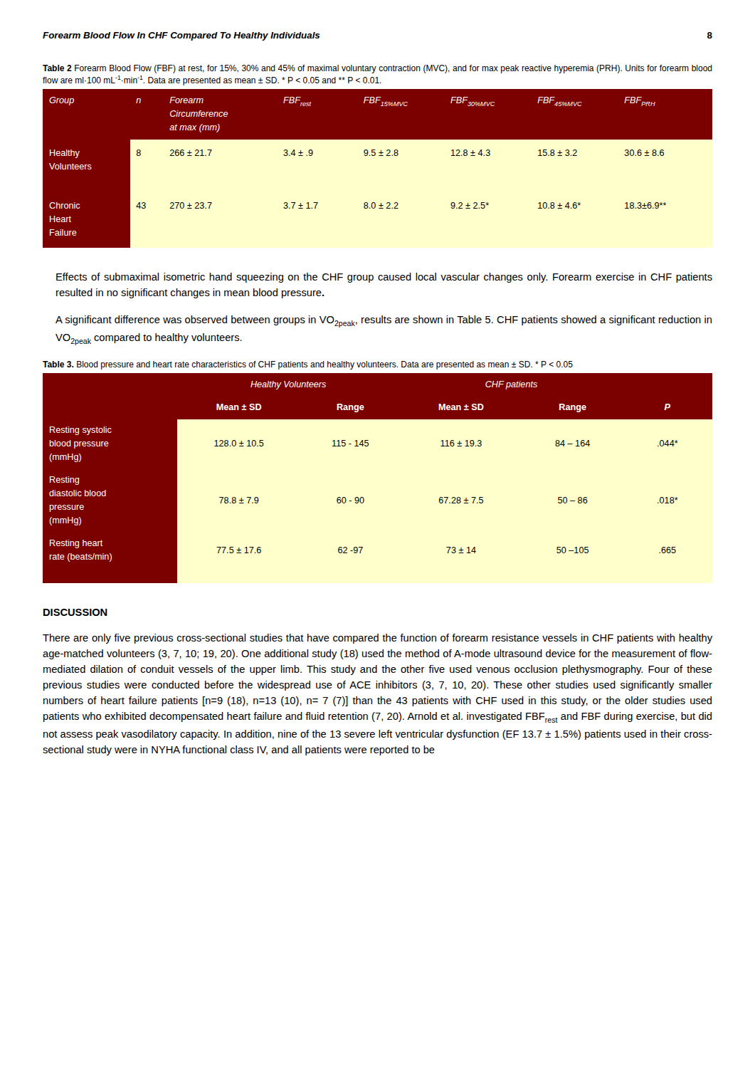Forearm Blood Flow In CHF Compared To Healthy Individuals 8
Table 2 Forearm Blood Flow (FBF) at rest, for 15%, 30% and 45% of maximal voluntary contraction (MVC), and for max peak reactive hyperemia (PRH). Units for forearm blood flow are ml·100 mL-1·min-1. Data are presented as mean ± SD. * P < 0.05 and ** P < 0.01.
| Group | n | Forearm Circumference at max (mm) | FBF rest | FBF 15%MVC | FBF 30%MVC | FBF 45%MVC | FBF PRH |
| --- | --- | --- | --- | --- | --- | --- | --- |
| Healthy Volunteers | 8 | 266 ± 21.7 | 3.4 ± .9 | 9.5 ± 2.8 | 12.8 ± 4.3 | 15.8 ± 3.2 | 30.6 ± 8.6 |
| Chronic Heart Failure | 43 | 270 ± 23.7 | 3.7 ± 1.7 | 8.0 ± 2.2 | 9.2 ± 2.5* | 10.8 ± 4.6* | 18.3±6.9** |
Effects of submaximal isometric hand squeezing on the CHF group caused local vascular changes only. Forearm exercise in CHF patients resulted in no significant changes in mean blood pressure.
A significant difference was observed between groups in VO2peak, results are shown in Table 5. CHF patients showed a significant reduction in VO2peak compared to healthy volunteers.
Table 3. Blood pressure and heart rate characteristics of CHF patients and healthy volunteers. Data are presented as mean ± SD. * P < 0.05
| | Healthy Volunteers | CHF patients | |
| --- | --- | --- | --- |
| | Mean ± SD | Range | Mean ± SD | Range | P |
| Resting systolic blood pressure (mmHg) | 128.0 ± 10.5 | 115 - 145 | 116 ± 19.3 | 84 – 164 | .044* |
| Resting diastolic blood pressure (mmHg) | 78.8 ± 7.9 | 60 - 90 | 67.28 ± 7.5 | 50 – 86 | .018* |
| Resting heart rate (beats/min) | 77.5 ± 17.6 | 62 -97 | 73 ± 14 | 50 –105 | .665 |
DISCUSSION
There are only five previous cross-sectional studies that have compared the function of forearm resistance vessels in CHF patients with healthy age-matched volunteers (3, 7, 10; 19, 20). One additional study (18) used the method of A-mode ultrasound device for the measurement of flow-mediated dilation of conduit vessels of the upper limb. This study and the other five used venous occlusion plethysmography. Four of these previous studies were conducted before the widespread use of ACE inhibitors (3, 7, 10, 20). These other studies used significantly smaller numbers of heart failure patients [n=9 (18), n=13 (10), n= 7 (7)] than the 43 patients with CHF used in this study, or the older studies used patients who exhibited decompensated heart failure and fluid retention (7, 20). Arnold et al. investigated FBFrest and FBF during exercise, but did not assess peak vasodilatory capacity. In addition, nine of the 13 severe left ventricular dysfunction (EF 13.7 ± 1.5%) patients used in their cross-sectional study were in NYHA functional class IV, and all patients were reported to be